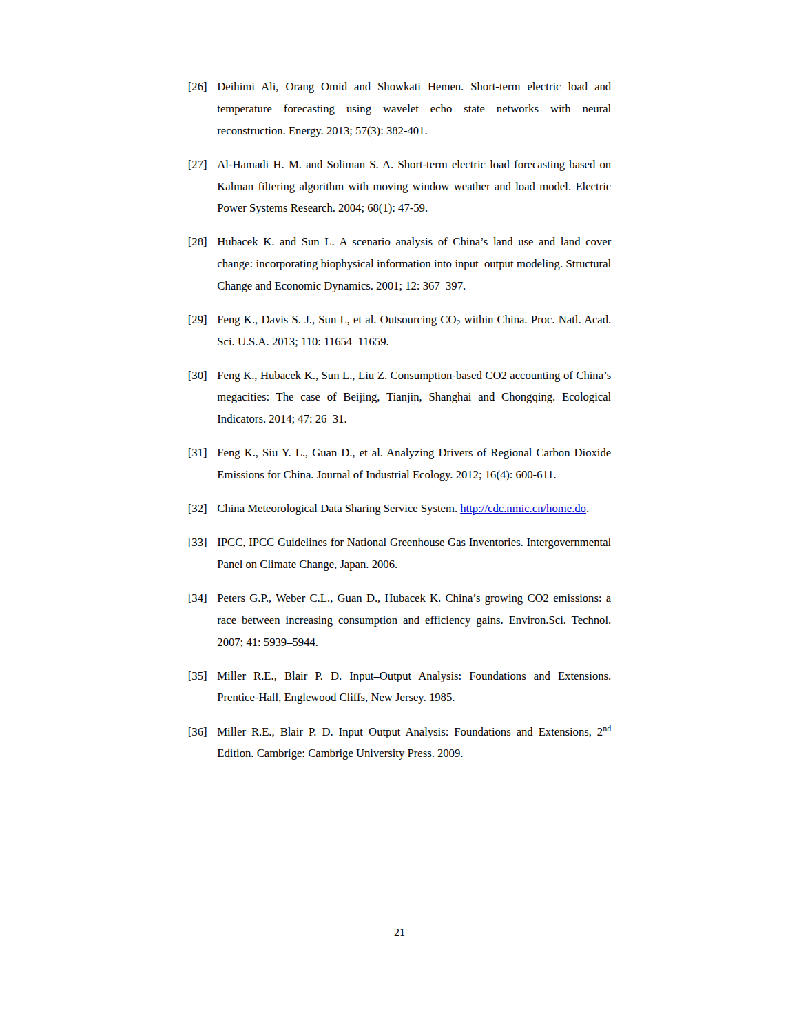[26] Deihimi Ali, Orang Omid and Showkati Hemen. Short-term electric load and temperature forecasting using wavelet echo state networks with neural reconstruction. Energy. 2013; 57(3): 382-401.
[27] Al-Hamadi H. M. and Soliman S. A. Short-term electric load forecasting based on Kalman filtering algorithm with moving window weather and load model. Electric Power Systems Research. 2004; 68(1): 47-59.
[28] Hubacek K. and Sun L. A scenario analysis of China’s land use and land cover change: incorporating biophysical information into input–output modeling. Structural Change and Economic Dynamics. 2001; 12: 367–397.
[29] Feng K., Davis S. J., Sun L, et al. Outsourcing CO2 within China. Proc. Natl. Acad. Sci. U.S.A. 2013; 110: 11654–11659.
[30] Feng K., Hubacek K., Sun L., Liu Z. Consumption-based CO2 accounting of China’s megacities: The case of Beijing, Tianjin, Shanghai and Chongqing. Ecological Indicators. 2014; 47: 26–31.
[31] Feng K., Siu Y. L., Guan D., et al. Analyzing Drivers of Regional Carbon Dioxide Emissions for China. Journal of Industrial Ecology. 2012; 16(4): 600-611.
[32] China Meteorological Data Sharing Service System. http://cdc.nmic.cn/home.do.
[33] IPCC, IPCC Guidelines for National Greenhouse Gas Inventories. Intergovernmental Panel on Climate Change, Japan. 2006.
[34] Peters G.P., Weber C.L., Guan D., Hubacek K. China’s growing CO2 emissions: a race between increasing consumption and efficiency gains. Environ.Sci. Technol. 2007; 41: 5939–5944.
[35] Miller R.E., Blair P. D. Input–Output Analysis: Foundations and Extensions. Prentice-Hall, Englewood Cliffs, New Jersey. 1985.
[36] Miller R.E., Blair P. D. Input–Output Analysis: Foundations and Extensions, 2nd Edition. Cambrige: Cambrige University Press. 2009.
21